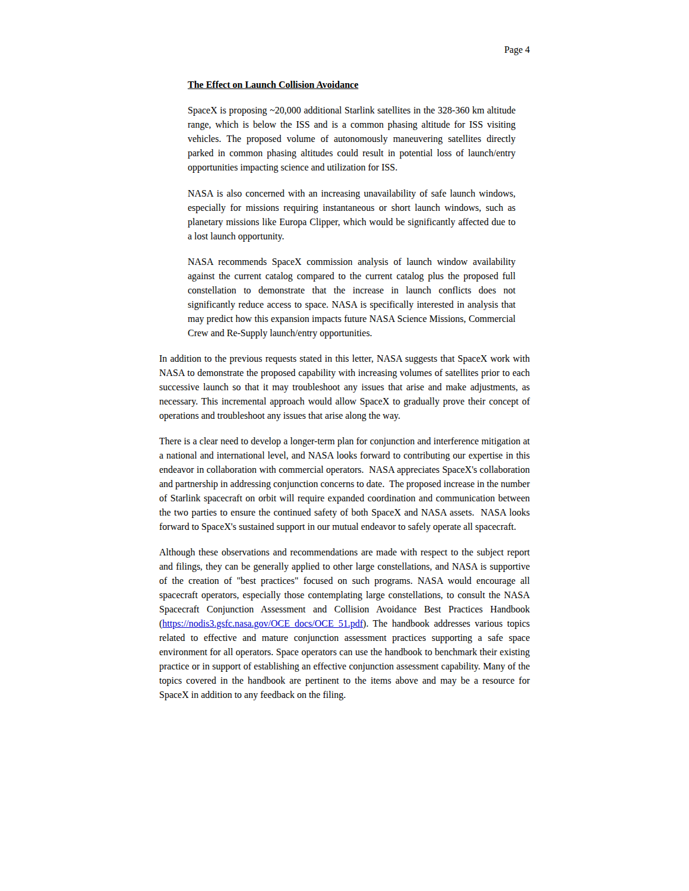Page 4
The Effect on Launch Collision Avoidance
SpaceX is proposing ~20,000 additional Starlink satellites in the 328-360 km altitude range, which is below the ISS and is a common phasing altitude for ISS visiting vehicles. The proposed volume of autonomously maneuvering satellites directly parked in common phasing altitudes could result in potential loss of launch/entry opportunities impacting science and utilization for ISS.
NASA is also concerned with an increasing unavailability of safe launch windows, especially for missions requiring instantaneous or short launch windows, such as planetary missions like Europa Clipper, which would be significantly affected due to a lost launch opportunity.
NASA recommends SpaceX commission analysis of launch window availability against the current catalog compared to the current catalog plus the proposed full constellation to demonstrate that the increase in launch conflicts does not significantly reduce access to space. NASA is specifically interested in analysis that may predict how this expansion impacts future NASA Science Missions, Commercial Crew and Re-Supply launch/entry opportunities.
In addition to the previous requests stated in this letter, NASA suggests that SpaceX work with NASA to demonstrate the proposed capability with increasing volumes of satellites prior to each successive launch so that it may troubleshoot any issues that arise and make adjustments, as necessary. This incremental approach would allow SpaceX to gradually prove their concept of operations and troubleshoot any issues that arise along the way.
There is a clear need to develop a longer-term plan for conjunction and interference mitigation at a national and international level, and NASA looks forward to contributing our expertise in this endeavor in collaboration with commercial operators. NASA appreciates SpaceX's collaboration and partnership in addressing conjunction concerns to date. The proposed increase in the number of Starlink spacecraft on orbit will require expanded coordination and communication between the two parties to ensure the continued safety of both SpaceX and NASA assets. NASA looks forward to SpaceX's sustained support in our mutual endeavor to safely operate all spacecraft.
Although these observations and recommendations are made with respect to the subject report and filings, they can be generally applied to other large constellations, and NASA is supportive of the creation of "best practices" focused on such programs. NASA would encourage all spacecraft operators, especially those contemplating large constellations, to consult the NASA Spacecraft Conjunction Assessment and Collision Avoidance Best Practices Handbook (https://nodis3.gsfc.nasa.gov/OCE_docs/OCE_51.pdf). The handbook addresses various topics related to effective and mature conjunction assessment practices supporting a safe space environment for all operators. Space operators can use the handbook to benchmark their existing practice or in support of establishing an effective conjunction assessment capability. Many of the topics covered in the handbook are pertinent to the items above and may be a resource for SpaceX in addition to any feedback on the filing.